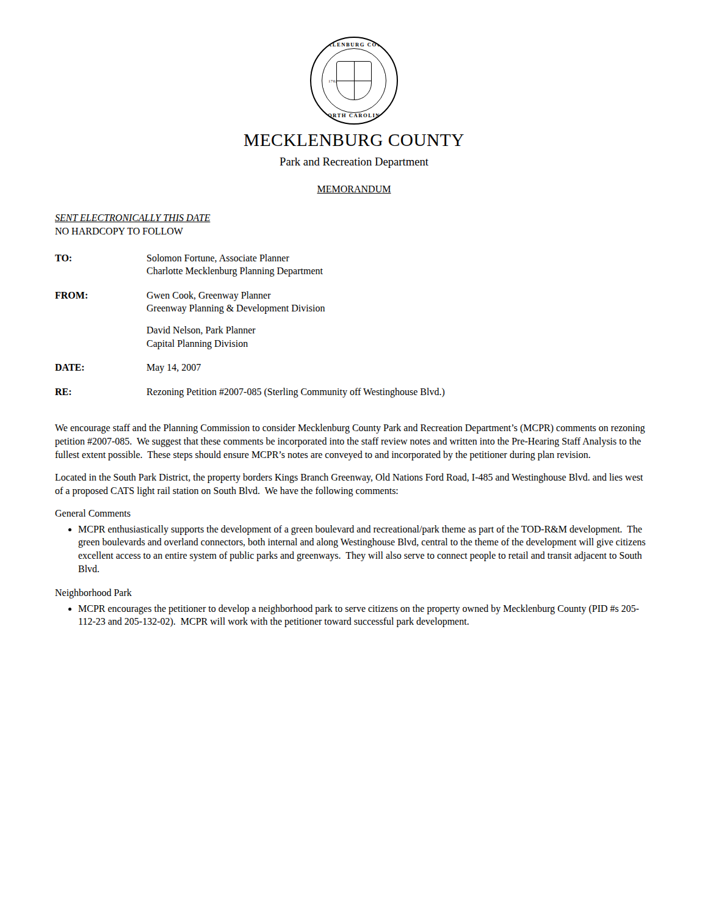MECKLENBURG COUNTY
NORTH CAROLINA
1762
MECKLENBURG COUNTY
Park and Recreation Department
MEMORANDUM
SENT ELECTRONICALLY THIS DATE
NO HARDCOPY TO FOLLOW
| TO: | Solomon Fortune, Associate Planner Charlotte Mecklenburg Planning Department |
| FROM: | Gwen Cook, Greenway Planner Greenway Planning & Development Division David Nelson, Park Planner Capital Planning Division |
| DATE: | May 14, 2007 |
| RE: | Rezoning Petition #2007-085 (Sterling Community off Westinghouse Blvd.) |
We encourage staff and the Planning Commission to consider Mecklenburg County Park and Recreation Department’s (MCPR) comments on rezoning petition #2007-085. We suggest that these comments be incorporated into the staff review notes and written into the Pre-Hearing Staff Analysis to the fullest extent possible. These steps should ensure MCPR’s notes are conveyed to and incorporated by the petitioner during plan revision.
Located in the South Park District, the property borders Kings Branch Greenway, Old Nations Ford Road, I-485 and Westinghouse Blvd. and lies west of a proposed CATS light rail station on South Blvd. We have the following comments:
General Comments
MCPR enthusiastically supports the development of a green boulevard and recreational/park theme as part of the TOD-R&M development. The green boulevards and overland connectors, both internal and along Westinghouse Blvd, central to the theme of the development will give citizens excellent access to an entire system of public parks and greenways. They will also serve to connect people to retail and transit adjacent to South Blvd.
Neighborhood Park
MCPR encourages the petitioner to develop a neighborhood park to serve citizens on the property owned by Mecklenburg County (PID #s 205-112-23 and 205-132-02). MCPR will work with the petitioner toward successful park development.